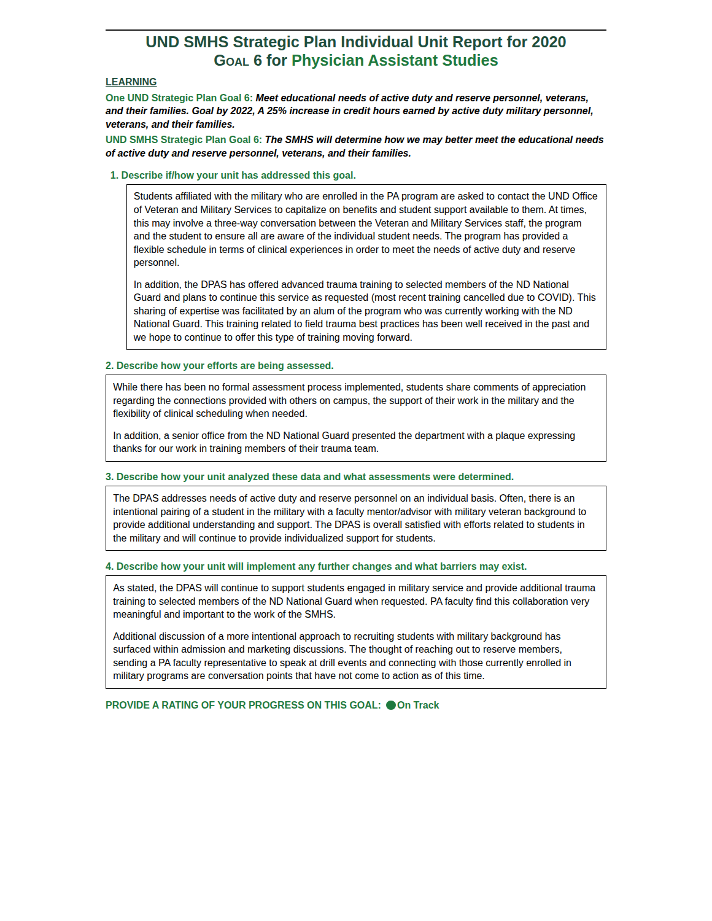UND SMHS Strategic Plan Individual Unit Report for 2020 Goal 6 for Physician Assistant Studies
LEARNING
One UND Strategic Plan Goal 6: Meet educational needs of active duty and reserve personnel, veterans, and their families. Goal by 2022, A 25% increase in credit hours earned by active duty military personnel, veterans, and their families.
UND SMHS Strategic Plan Goal 6: The SMHS will determine how we may better meet the educational needs of active duty and reserve personnel, veterans, and their families.
Describe if/how your unit has addressed this goal.
Students affiliated with the military who are enrolled in the PA program are asked to contact the UND Office of Veteran and Military Services to capitalize on benefits and student support available to them. At times, this may involve a three-way conversation between the Veteran and Military Services staff, the program and the student to ensure all are aware of the individual student needs. The program has provided a flexible schedule in terms of clinical experiences in order to meet the needs of active duty and reserve personnel.
In addition, the DPAS has offered advanced trauma training to selected members of the ND National Guard and plans to continue this service as requested (most recent training cancelled due to COVID). This sharing of expertise was facilitated by an alum of the program who was currently working with the ND National Guard. This training related to field trauma best practices has been well received in the past and we hope to continue to offer this type of training moving forward.
2. Describe how your efforts are being assessed.
While there has been no formal assessment process implemented, students share comments of appreciation regarding the connections provided with others on campus, the support of their work in the military and the flexibility of clinical scheduling when needed.
In addition, a senior office from the ND National Guard presented the department with a plaque expressing thanks for our work in training members of their trauma team.
3. Describe how your unit analyzed these data and what assessments were determined.
The DPAS addresses needs of active duty and reserve personnel on an individual basis. Often, there is an intentional pairing of a student in the military with a faculty mentor/advisor with military veteran background to provide additional understanding and support. The DPAS is overall satisfied with efforts related to students in the military and will continue to provide individualized support for students.
4. Describe how your unit will implement any further changes and what barriers may exist.
As stated, the DPAS will continue to support students engaged in military service and provide additional trauma training to selected members of the ND National Guard when requested. PA faculty find this collaboration very meaningful and important to the work of the SMHS.
Additional discussion of a more intentional approach to recruiting students with military background has surfaced within admission and marketing discussions. The thought of reaching out to reserve members, sending a PA faculty representative to speak at drill events and connecting with those currently enrolled in military programs are conversation points that have not come to action as of this time.
PROVIDE A RATING OF YOUR PROGRESS ON THIS GOAL: On Track